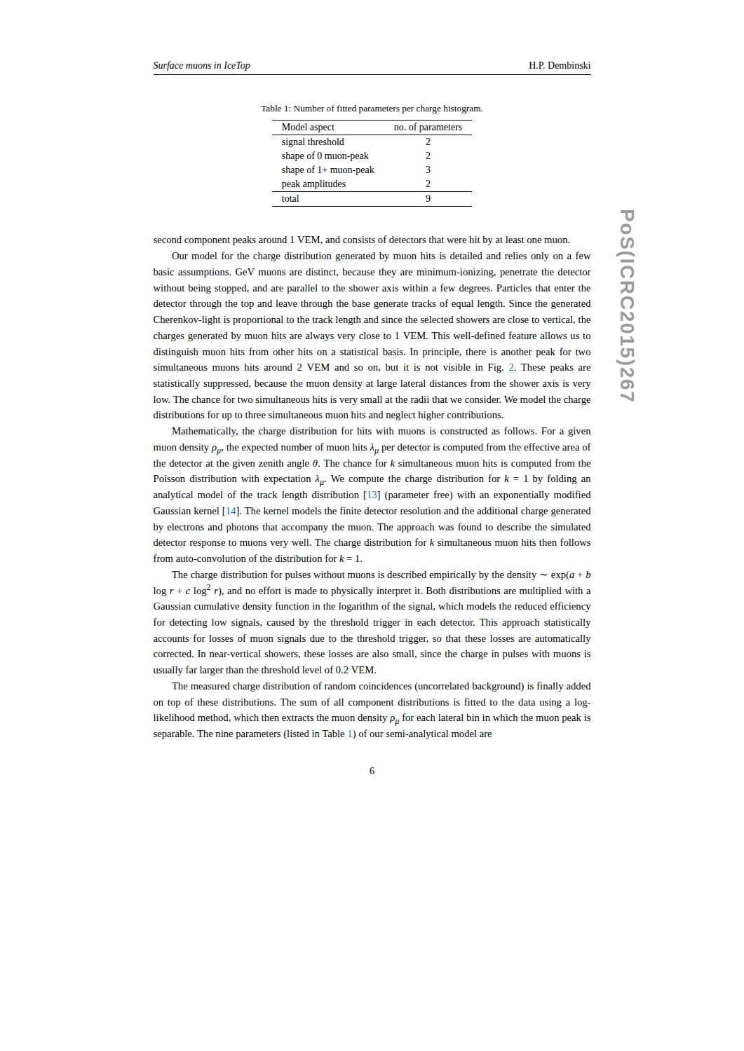Surface muons in IceTop
H.P. Dembinski
Table 1: Number of fitted parameters per charge histogram.
| Model aspect | no. of parameters |
| --- | --- |
| signal threshold | 2 |
| shape of 0 muon-peak | 2 |
| shape of 1+ muon-peak | 3 |
| peak amplitudes | 2 |
| total | 9 |
second component peaks around 1 VEM, and consists of detectors that were hit by at least one muon.
Our model for the charge distribution generated by muon hits is detailed and relies only on a few basic assumptions. GeV muons are distinct, because they are minimum-ionizing, penetrate the detector without being stopped, and are parallel to the shower axis within a few degrees. Particles that enter the detector through the top and leave through the base generate tracks of equal length. Since the generated Cherenkov-light is proportional to the track length and since the selected showers are close to vertical, the charges generated by muon hits are always very close to 1 VEM. This well-defined feature allows us to distinguish muon hits from other hits on a statistical basis. In principle, there is another peak for two simultaneous muons hits around 2 VEM and so on, but it is not visible in Fig. 2. These peaks are statistically suppressed, because the muon density at large lateral distances from the shower axis is very low. The chance for two simultaneous hits is very small at the radii that we consider. We model the charge distributions for up to three simultaneous muon hits and neglect higher contributions.
Mathematically, the charge distribution for hits with muons is constructed as follows. For a given muon density ρμ, the expected number of muon hits λμ per detector is computed from the effective area of the detector at the given zenith angle θ. The chance for k simultaneous muon hits is computed from the Poisson distribution with expectation λμ. We compute the charge distribution for k = 1 by folding an analytical model of the track length distribution [13] (parameter free) with an exponentially modified Gaussian kernel [14]. The kernel models the finite detector resolution and the additional charge generated by electrons and photons that accompany the muon. The approach was found to describe the simulated detector response to muons very well. The charge distribution for k simultaneous muon hits then follows from auto-convolution of the distribution for k = 1.
The charge distribution for pulses without muons is described empirically by the density ∼ exp(a + b log r + c log2 r), and no effort is made to physically interpret it. Both distributions are multiplied with a Gaussian cumulative density function in the logarithm of the signal, which models the reduced efficiency for detecting low signals, caused by the threshold trigger in each detector. This approach statistically accounts for losses of muon signals due to the threshold trigger, so that these losses are automatically corrected. In near-vertical showers, these losses are also small, since the charge in pulses with muons is usually far larger than the threshold level of 0.2 VEM.
The measured charge distribution of random coincidences (uncorrelated background) is finally added on top of these distributions. The sum of all component distributions is fitted to the data using a log-likelihood method, which then extracts the muon density ρμ for each lateral bin in which the muon peak is separable. The nine parameters (listed in Table 1) of our semi-analytical model are
6
PoS(ICRC2015)267